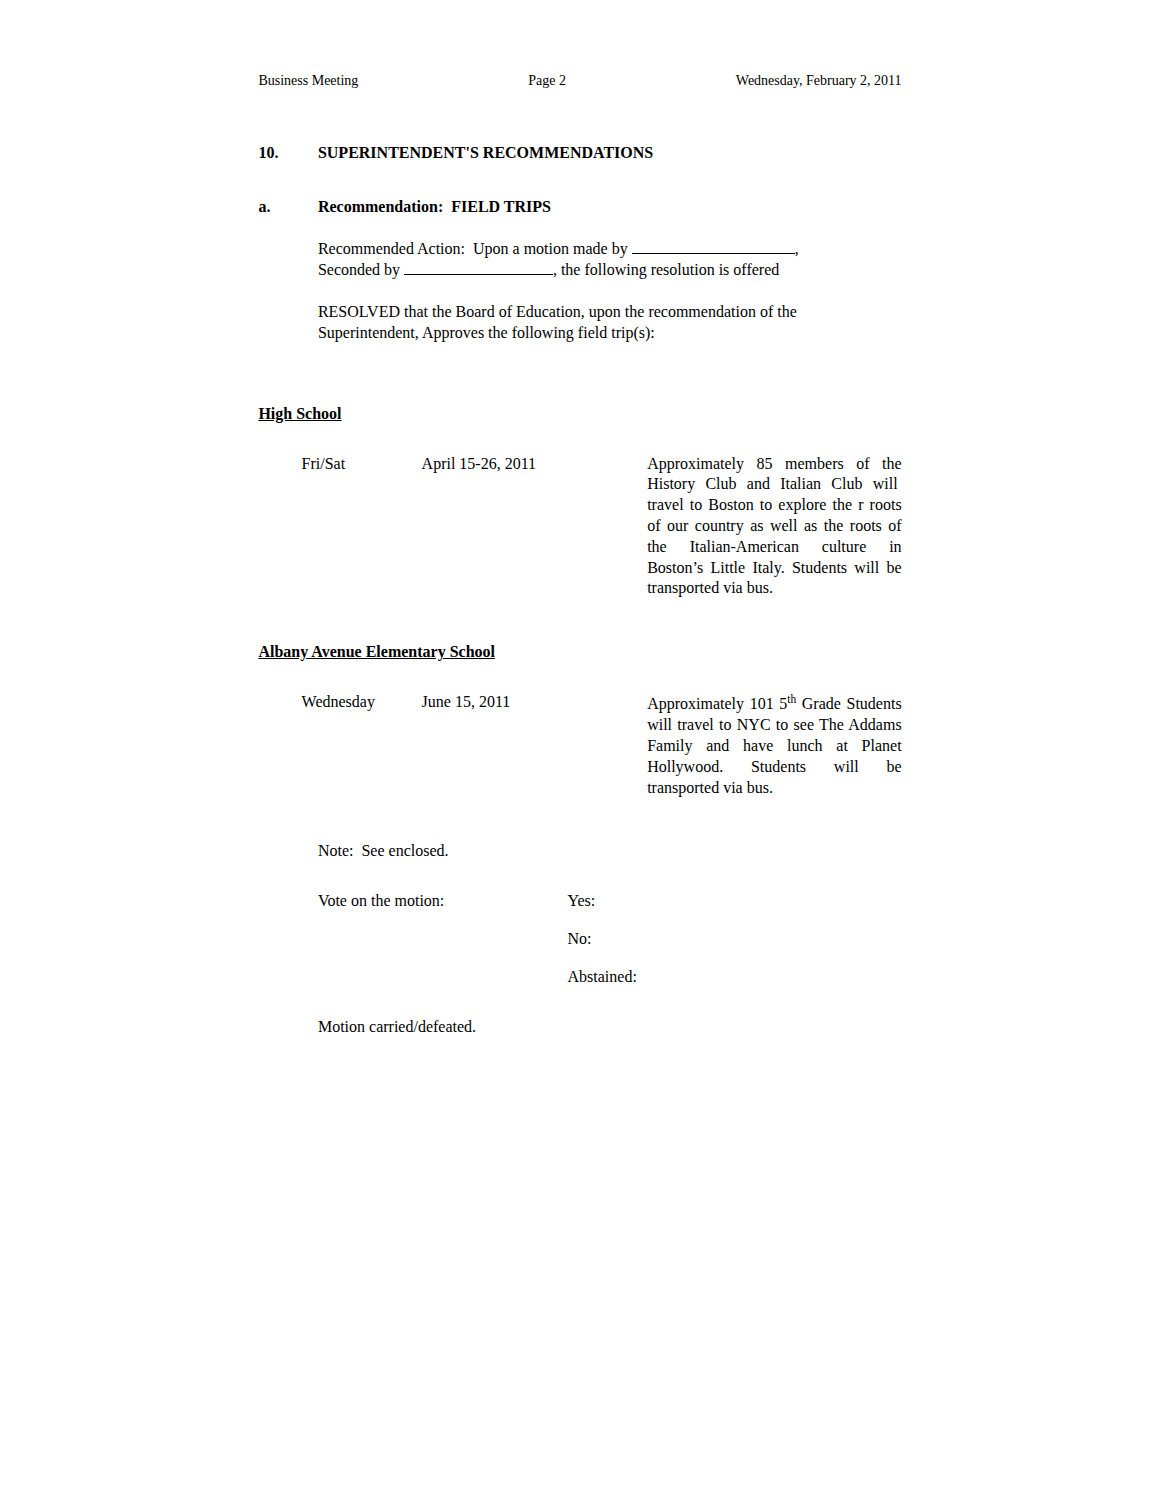Business Meeting
Page 2
Wednesday, February 2, 2011
10.
SUPERINTENDENT'S RECOMMENDATIONS
a.
Recommendation: FIELD TRIPS
Recommended Action: Upon a motion made by ,
Seconded by , the following resolution is offered
RESOLVED that the Board of Education, upon the recommendation of the Superintendent, Approves the following field trip(s):
High School
Fri/Sat
April 15-26, 2011
Approximately 85 members of the History Club and Italian Club will travel to Boston to explore the r roots of our country as well as the roots of the Italian-American culture in Boston’s Little Italy. Students will be transported via bus.
Albany Avenue Elementary School
Wednesday
June 15, 2011
Approximately 101 5th Grade Students will travel to NYC to see The Addams Family and have lunch at Planet Hollywood. Students will be transported via bus.
Note: See enclosed.
Vote on the motion:
Yes:
No:
Abstained:
Motion carried/defeated.